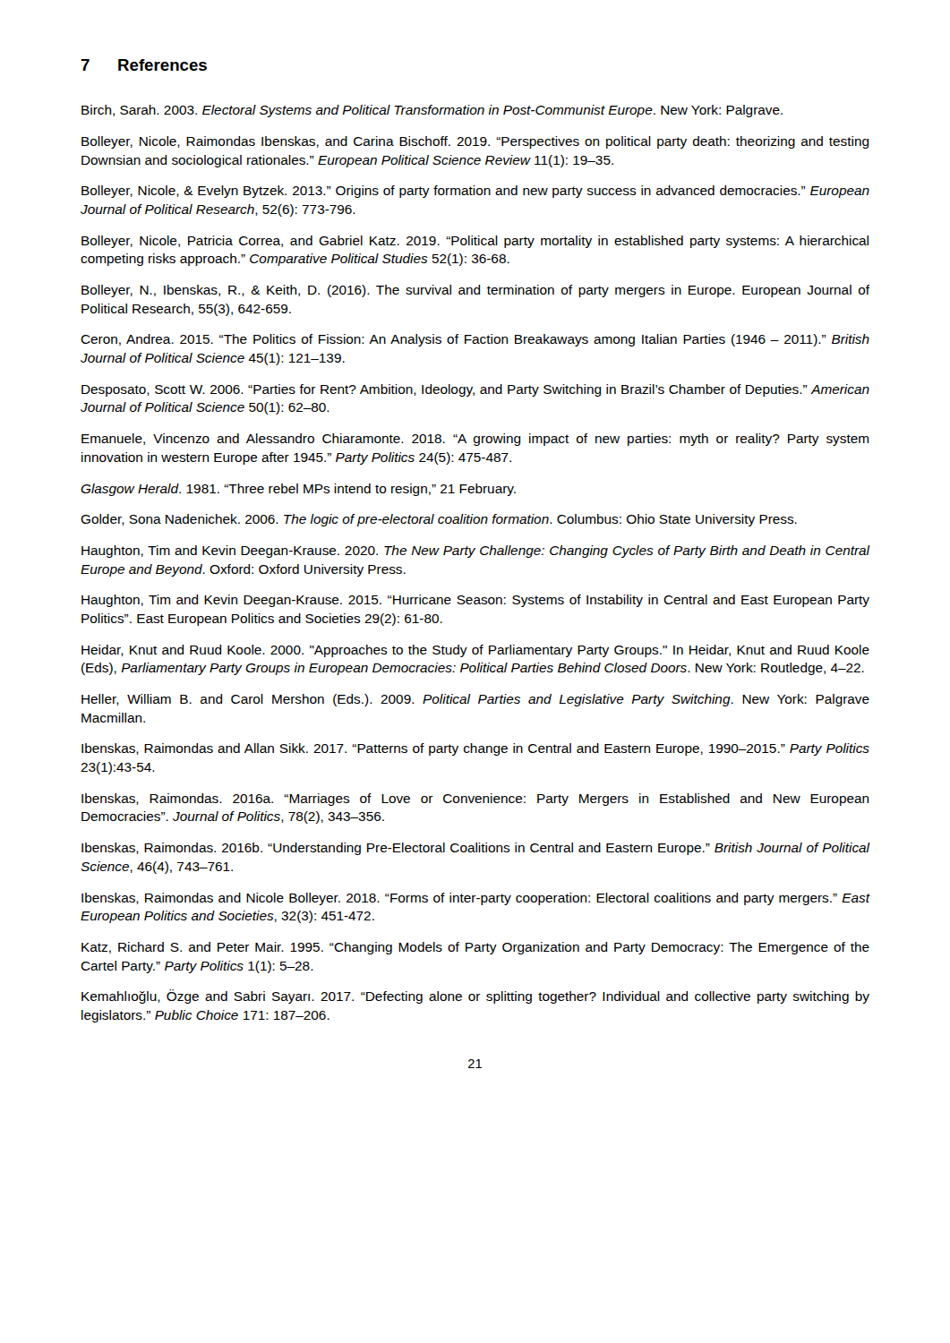7 References
Birch, Sarah. 2003. Electoral Systems and Political Transformation in Post-Communist Europe. New York: Palgrave.
Bolleyer, Nicole, Raimondas Ibenskas, and Carina Bischoff. 2019. “Perspectives on political party death: theorizing and testing Downsian and sociological rationales.” European Political Science Review 11(1): 19–35.
Bolleyer, Nicole, & Evelyn Bytzek. 2013.” Origins of party formation and new party success in advanced democracies.” European Journal of Political Research, 52(6): 773-796.
Bolleyer, Nicole, Patricia Correa, and Gabriel Katz. 2019. “Political party mortality in established party systems: A hierarchical competing risks approach.” Comparative Political Studies 52(1): 36-68.
Bolleyer, N., Ibenskas, R., & Keith, D. (2016). The survival and termination of party mergers in Europe. European Journal of Political Research, 55(3), 642-659.
Ceron, Andrea. 2015. “The Politics of Fission: An Analysis of Faction Breakaways among Italian Parties (1946 – 2011).” British Journal of Political Science 45(1): 121–139.
Desposato, Scott W. 2006. “Parties for Rent? Ambition, Ideology, and Party Switching in Brazil’s Chamber of Deputies.” American Journal of Political Science 50(1): 62–80.
Emanuele, Vincenzo and Alessandro Chiaramonte. 2018. “A growing impact of new parties: myth or reality? Party system innovation in western Europe after 1945.” Party Politics 24(5): 475-487.
Glasgow Herald. 1981. “Three rebel MPs intend to resign,” 21 February.
Golder, Sona Nadenichek. 2006. The logic of pre-electoral coalition formation. Columbus: Ohio State University Press.
Haughton, Tim and Kevin Deegan-Krause. 2020. The New Party Challenge: Changing Cycles of Party Birth and Death in Central Europe and Beyond. Oxford: Oxford University Press.
Haughton, Tim and Kevin Deegan-Krause. 2015. “Hurricane Season: Systems of Instability in Central and East European Party Politics”. East European Politics and Societies 29(2): 61-80.
Heidar, Knut and Ruud Koole. 2000. "Approaches to the Study of Parliamentary Party Groups." In Heidar, Knut and Ruud Koole (Eds), Parliamentary Party Groups in European Democracies: Political Parties Behind Closed Doors. New York: Routledge, 4–22.
Heller, William B. and Carol Mershon (Eds.). 2009. Political Parties and Legislative Party Switching. New York: Palgrave Macmillan.
Ibenskas, Raimondas and Allan Sikk. 2017. “Patterns of party change in Central and Eastern Europe, 1990–2015.” Party Politics 23(1):43-54.
Ibenskas, Raimondas. 2016a. “Marriages of Love or Convenience: Party Mergers in Established and New European Democracies”. Journal of Politics, 78(2), 343–356.
Ibenskas, Raimondas. 2016b. “Understanding Pre-Electoral Coalitions in Central and Eastern Europe.” British Journal of Political Science, 46(4), 743–761.
Ibenskas, Raimondas and Nicole Bolleyer. 2018. “Forms of inter-party cooperation: Electoral coalitions and party mergers.” East European Politics and Societies, 32(3): 451-472.
Katz, Richard S. and Peter Mair. 1995. “Changing Models of Party Organization and Party Democracy: The Emergence of the Cartel Party.” Party Politics 1(1): 5–28.
Kemahlıoğlu, Özge and Sabri Sayarı. 2017. “Defecting alone or splitting together? Individual and collective party switching by legislators.” Public Choice 171: 187–206.
21